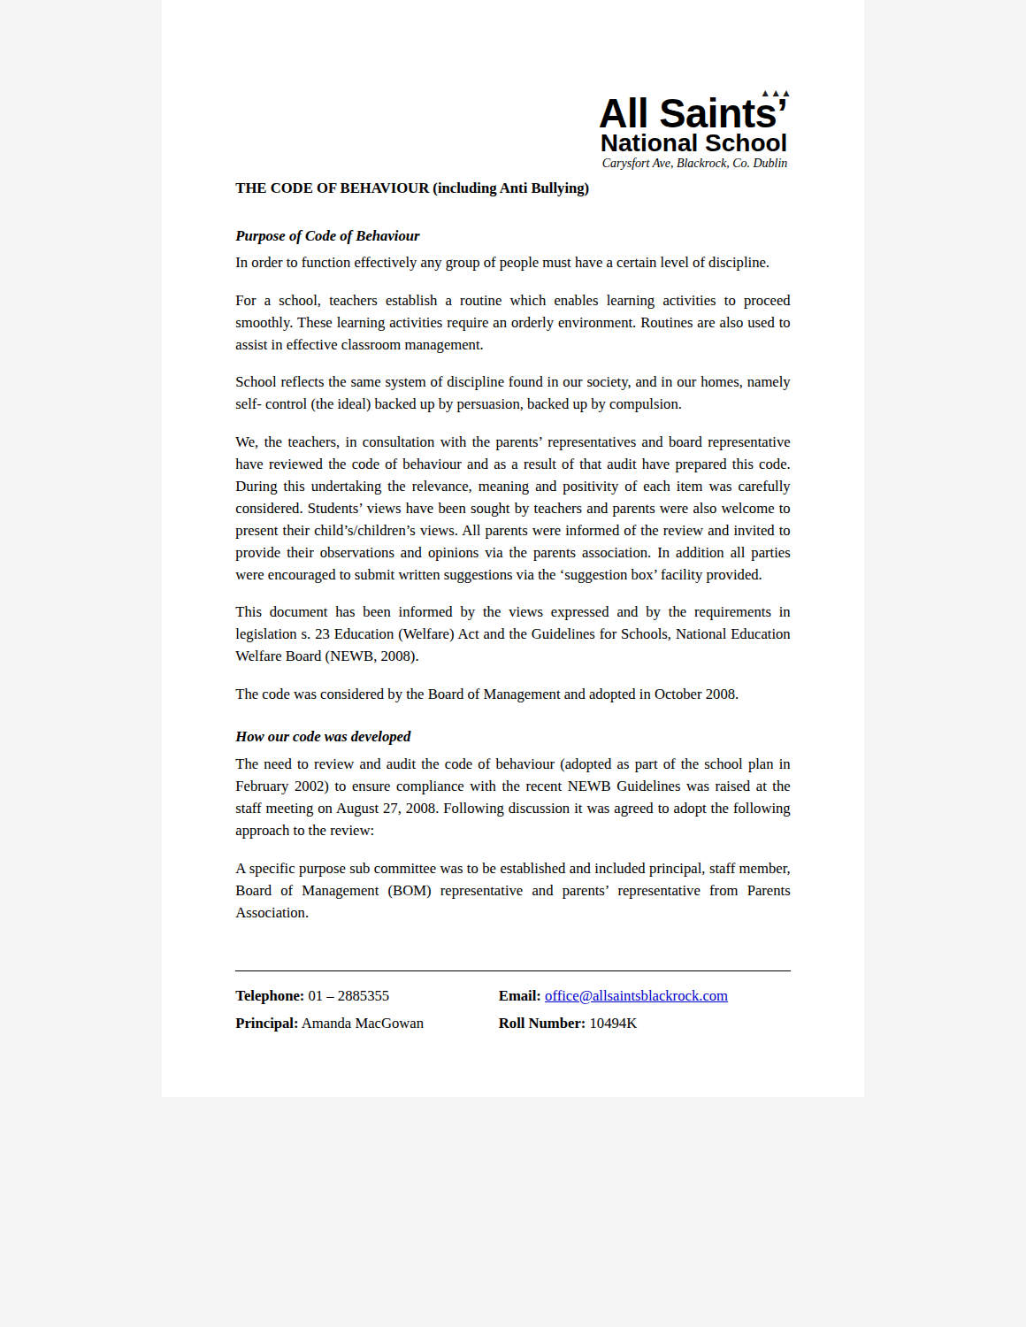▲▲▲ All Saints’ National School Carysfort Ave, Blackrock, Co. Dublin
THE CODE OF BEHAVIOUR (including Anti Bullying)
Purpose of Code of Behaviour
In order to function effectively any group of people must have a certain level of discipline.
For a school, teachers establish a routine which enables learning activities to proceed smoothly. These learning activities require an orderly environment. Routines are also used to assist in effective classroom management.
School reflects the same system of discipline found in our society, and in our homes, namely self- control (the ideal) backed up by persuasion, backed up by compulsion.
We, the teachers, in consultation with the parents’ representatives and board representative have reviewed the code of behaviour and as a result of that audit have prepared this code. During this undertaking the relevance, meaning and positivity of each item was carefully considered. Students’ views have been sought by teachers and parents were also welcome to present their child’s/children’s views. All parents were informed of the review and invited to provide their observations and opinions via the parents association. In addition all parties were encouraged to submit written suggestions via the ‘suggestion box’ facility provided.
This document has been informed by the views expressed and by the requirements in legislation s. 23 Education (Welfare) Act and the Guidelines for Schools, National Education Welfare Board (NEWB, 2008).
The code was considered by the Board of Management and adopted in October 2008.
How our code was developed
The need to review and audit the code of behaviour (adopted as part of the school plan in February 2002) to ensure compliance with the recent NEWB Guidelines was raised at the staff meeting on August 27, 2008. Following discussion it was agreed to adopt the following approach to the review:
A specific purpose sub committee was to be established and included principal, staff member, Board of Management (BOM) representative and parents’ representative from Parents Association.
| Telephone: 01 – 2885355 | Email: office@allsaintsblackrock.com |
| Principal: Amanda MacGowan | Roll Number: 10494K |